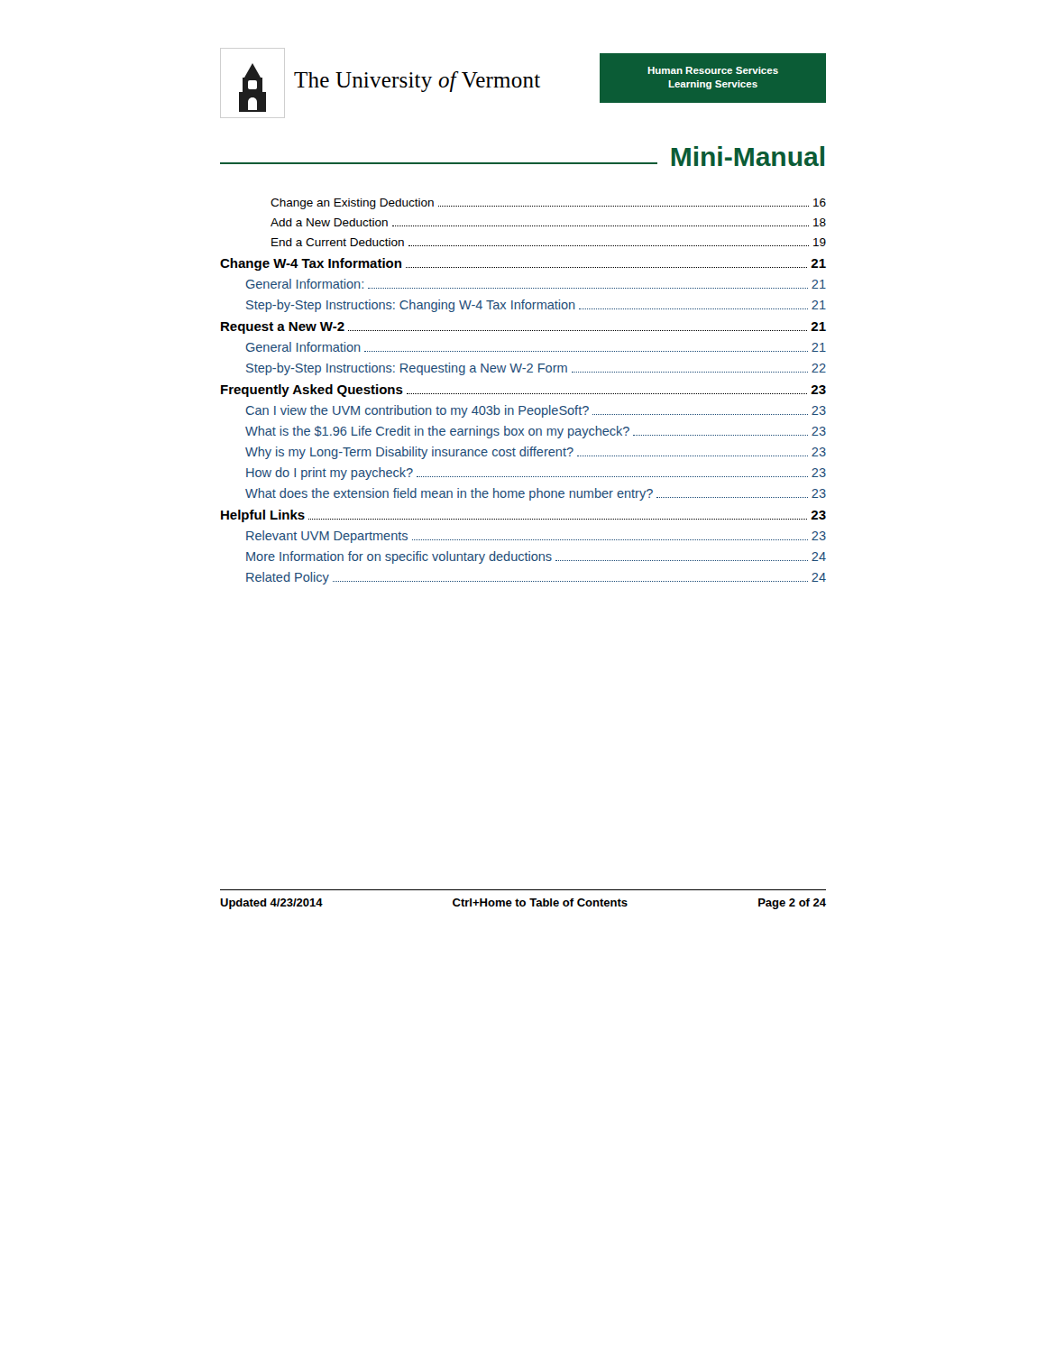The University of Vermont
Human Resource Services
Learning Services
Mini-Manual
Change an Existing Deduction 16
Add a New Deduction 18
End a Current Deduction 19
Change W-4 Tax Information 21
General Information: 21
Step-by-Step Instructions: Changing W-4 Tax Information 21
Request a New W-2 21
General Information 21
Step-by-Step Instructions: Requesting a New W-2 Form 22
Frequently Asked Questions 23
Can I view the UVM contribution to my 403b in PeopleSoft? 23
What is the $1.96 Life Credit in the earnings box on my paycheck? 23
Why is my Long-Term Disability insurance cost different? 23
How do I print my paycheck? 23
What does the extension field mean in the home phone number entry? 23
Helpful Links 23
Relevant UVM Departments 23
More Information for on specific voluntary deductions 24
Related Policy 24
Updated 4/23/2014
Ctrl+Home to Table of Contents
Page 2 of 24